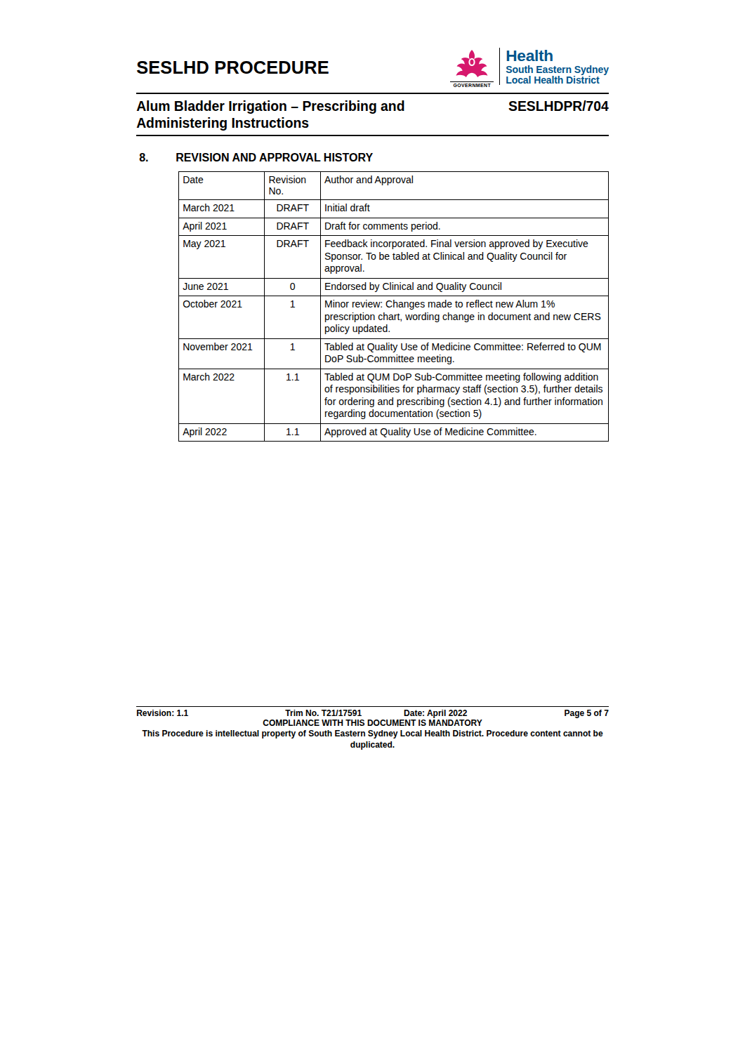SESLHD PROCEDURE
GOVERNMENT
Health
South Eastern Sydney
Local Health District
Alum Bladder Irrigation – Prescribing and Administering Instructions
SESLHDPR/704
8. REVISION AND APPROVAL HISTORY
| Date | Revision No. | Author and Approval |
| March 2021 | DRAFT | Initial draft |
| April 2021 | DRAFT | Draft for comments period. |
| May 2021 | DRAFT | Feedback incorporated. Final version approved by Executive Sponsor. To be tabled at Clinical and Quality Council for approval. |
| June 2021 | 0 | Endorsed by Clinical and Quality Council |
| October 2021 | 1 | Minor review: Changes made to reflect new Alum 1% prescription chart, wording change in document and new CERS policy updated. |
| November 2021 | 1 | Tabled at Quality Use of Medicine Committee: Referred to QUM DoP Sub-Committee meeting. |
| March 2022 | 1.1 | Tabled at QUM DoP Sub-Committee meeting following addition of responsibilities for pharmacy staff (section 3.5), further details for ordering and prescribing (section 4.1) and further information regarding documentation (section 5) |
| April 2022 | 1.1 | Approved at Quality Use of Medicine Committee. |
Revision: 1.1
Trim No. T21/17591 Date: April 2022
Page 5 of 7
COMPLIANCE WITH THIS DOCUMENT IS MANDATORY
This Procedure is intellectual property of South Eastern Sydney Local Health District. Procedure content cannot be duplicated.